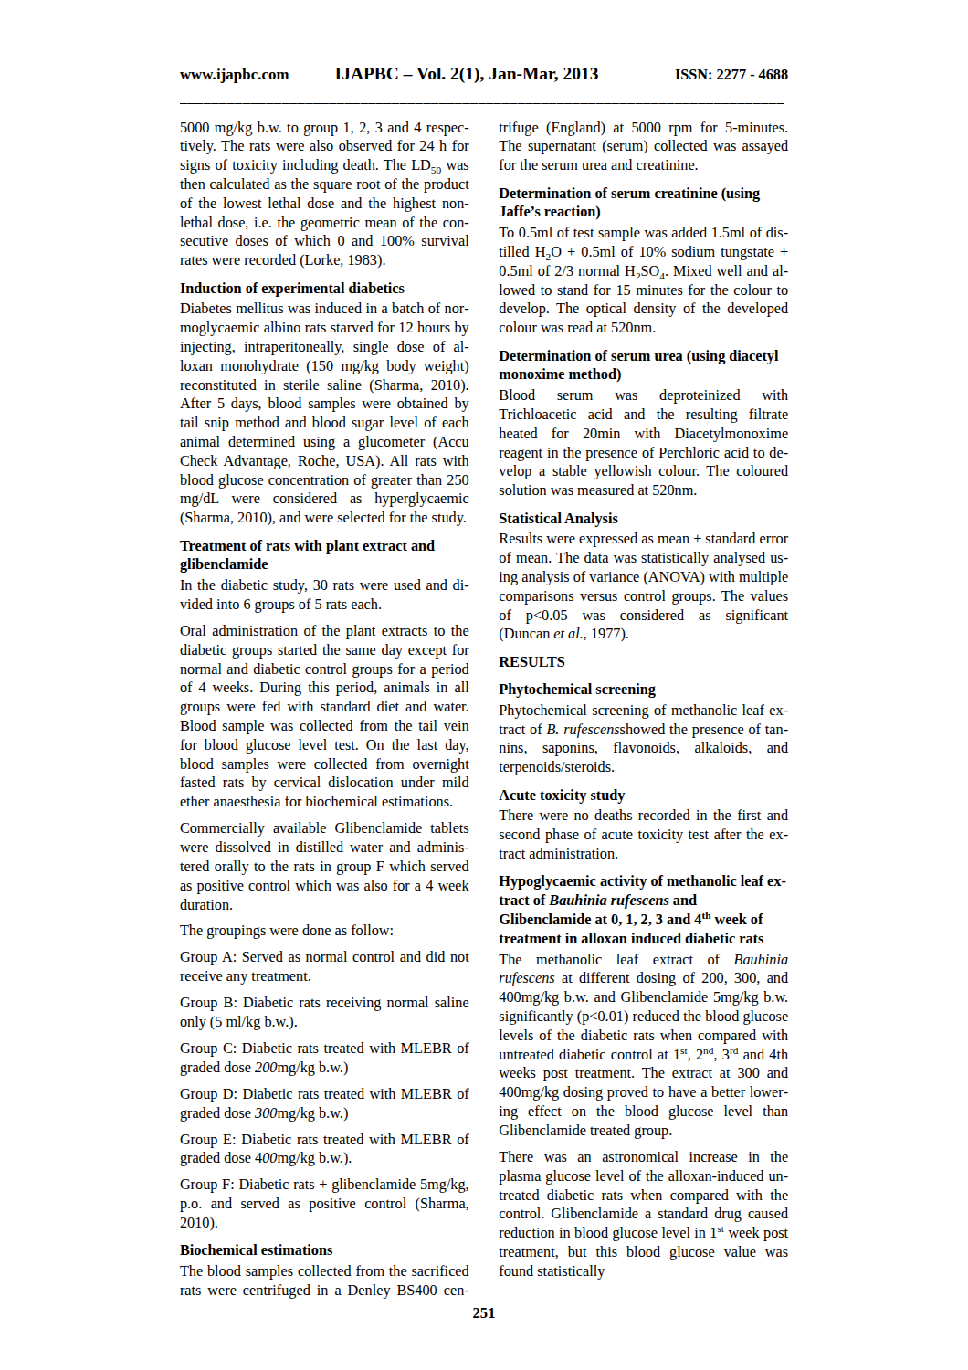www.ijapbc.com IJAPBC – Vol. 2(1), Jan-Mar, 2013 ISSN: 2277 - 4688
_____________________________________________________________________________
5000 mg/kg b.w. to group 1, 2, 3 and 4 respectively. The rats were also observed for 24 h for signs of toxicity including death. The LD50 was then calculated as the square root of the product of the lowest lethal dose and the highest non-lethal dose, i.e. the geometric mean of the consecutive doses of which 0 and 100% survival rates were recorded (Lorke, 1983).
Induction of experimental diabetics
Diabetes mellitus was induced in a batch of normoglycaemic albino rats starved for 12 hours by injecting, intraperitoneally, single dose of alloxan monohydrate (150 mg/kg body weight) reconstituted in sterile saline (Sharma, 2010). After 5 days, blood samples were obtained by tail snip method and blood sugar level of each animal determined using a glucometer (Accu Check Advantage, Roche, USA). All rats with blood glucose concentration of greater than 250 mg/dL were considered as hyperglycaemic (Sharma, 2010), and were selected for the study.
Treatment of rats with plant extract and glibenclamide
In the diabetic study, 30 rats were used and divided into 6 groups of 5 rats each.
Oral administration of the plant extracts to the diabetic groups started the same day except for normal and diabetic control groups for a period of 4 weeks. During this period, animals in all groups were fed with standard diet and water. Blood sample was collected from the tail vein for blood glucose level test. On the last day, blood samples were collected from overnight fasted rats by cervical dislocation under mild ether anaesthesia for biochemical estimations.
Commercially available Glibenclamide tablets were dissolved in distilled water and administered orally to the rats in group F which served as positive control which was also for a 4 week duration.
The groupings were done as follow:
Group A: Served as normal control and did not receive any treatment.
Group B: Diabetic rats receiving normal saline only (5 ml/kg b.w.).
Group C: Diabetic rats treated with MLEBR of graded dose 200mg/kg b.w.)
Group D: Diabetic rats treated with MLEBR of graded dose 300mg/kg b.w.)
Group E: Diabetic rats treated with MLEBR of graded dose 400mg/kg b.w.).
Group F: Diabetic rats + glibenclamide 5mg/kg, p.o. and served as positive control (Sharma, 2010).
Biochemical estimations
The blood samples collected from the sacrificed rats were centrifuged in a Denley BS400 centrifuge (England) at 5000 rpm for 5-minutes. The supernatant (serum) collected was assayed for the serum urea and creatinine.
Determination of serum creatinine (using Jaffe’s reaction)
To 0.5ml of test sample was added 1.5ml of distilled H2O + 0.5ml of 10% sodium tungstate + 0.5ml of 2/3 normal H2SO4. Mixed well and allowed to stand for 15 minutes for the colour to develop. The optical density of the developed colour was read at 520nm.
Determination of serum urea (using diacetyl monoxime method)
Blood serum was deproteinized with Trichloacetic acid and the resulting filtrate heated for 20min with Diacetylmonoxime reagent in the presence of Perchloric acid to develop a stable yellowish colour. The coloured solution was measured at 520nm.
Statistical Analysis
Results were expressed as mean ± standard error of mean. The data was statistically analysed using analysis of variance (ANOVA) with multiple comparisons versus control groups. The values of p<0.05 was considered as significant (Duncan et al., 1977).
RESULTS
Phytochemical screening
Phytochemical screening of methanolic leaf extract of B. rufescensshowed the presence of tannins, saponins, flavonoids, alkaloids, and terpenoids/steroids.
Acute toxicity study
There were no deaths recorded in the first and second phase of acute toxicity test after the extract administration.
Hypoglycaemic activity of methanolic leaf extract of Bauhinia rufescens and Glibenclamide at 0, 1, 2, 3 and 4th week of treatment in alloxan induced diabetic rats
The methanolic leaf extract of Bauhinia rufescens at different dosing of 200, 300, and 400mg/kg b.w. and Glibenclamide 5mg/kg b.w. significantly (p<0.01) reduced the blood glucose levels of the diabetic rats when compared with untreated diabetic control at 1st, 2nd, 3rd and 4th weeks post treatment. The extract at 300 and 400mg/kg dosing proved to have a better lowering effect on the blood glucose level than Glibenclamide treated group.
There was an astronomical increase in the plasma glucose level of the alloxan-induced untreated diabetic rats when compared with the control. Glibenclamide a standard drug caused reduction in blood glucose level in 1st week post treatment, but this blood glucose value was found statistically
251